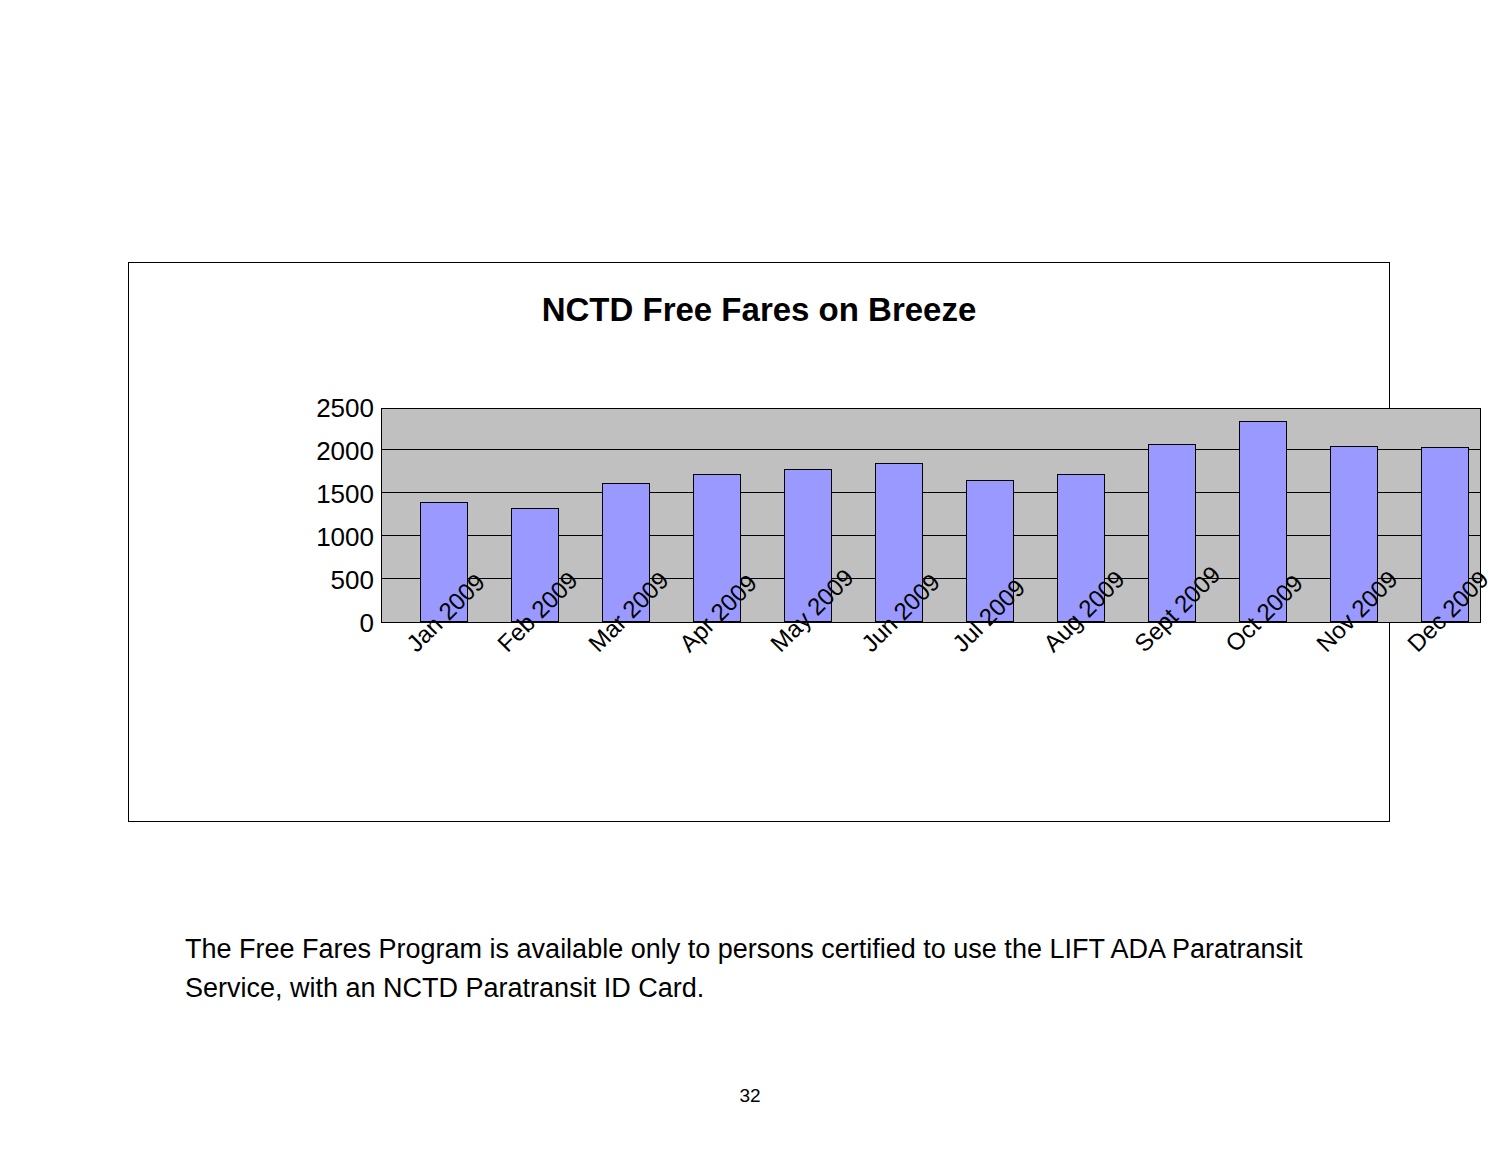NCTD Free Fares on Breeze
2500 2000 1500 1000 500 0
Jan 2009 Feb 2009 Mar 2009 Apr 2009 May 2009 Jun 2009 Jul 2009 Aug 2009 Sept 2009 Oct 2009 Nov 2009 Dec 2009
The Free Fares Program is available only to persons certified to use the LIFT ADA Paratransit Service, with an NCTD Paratransit ID Card.
32